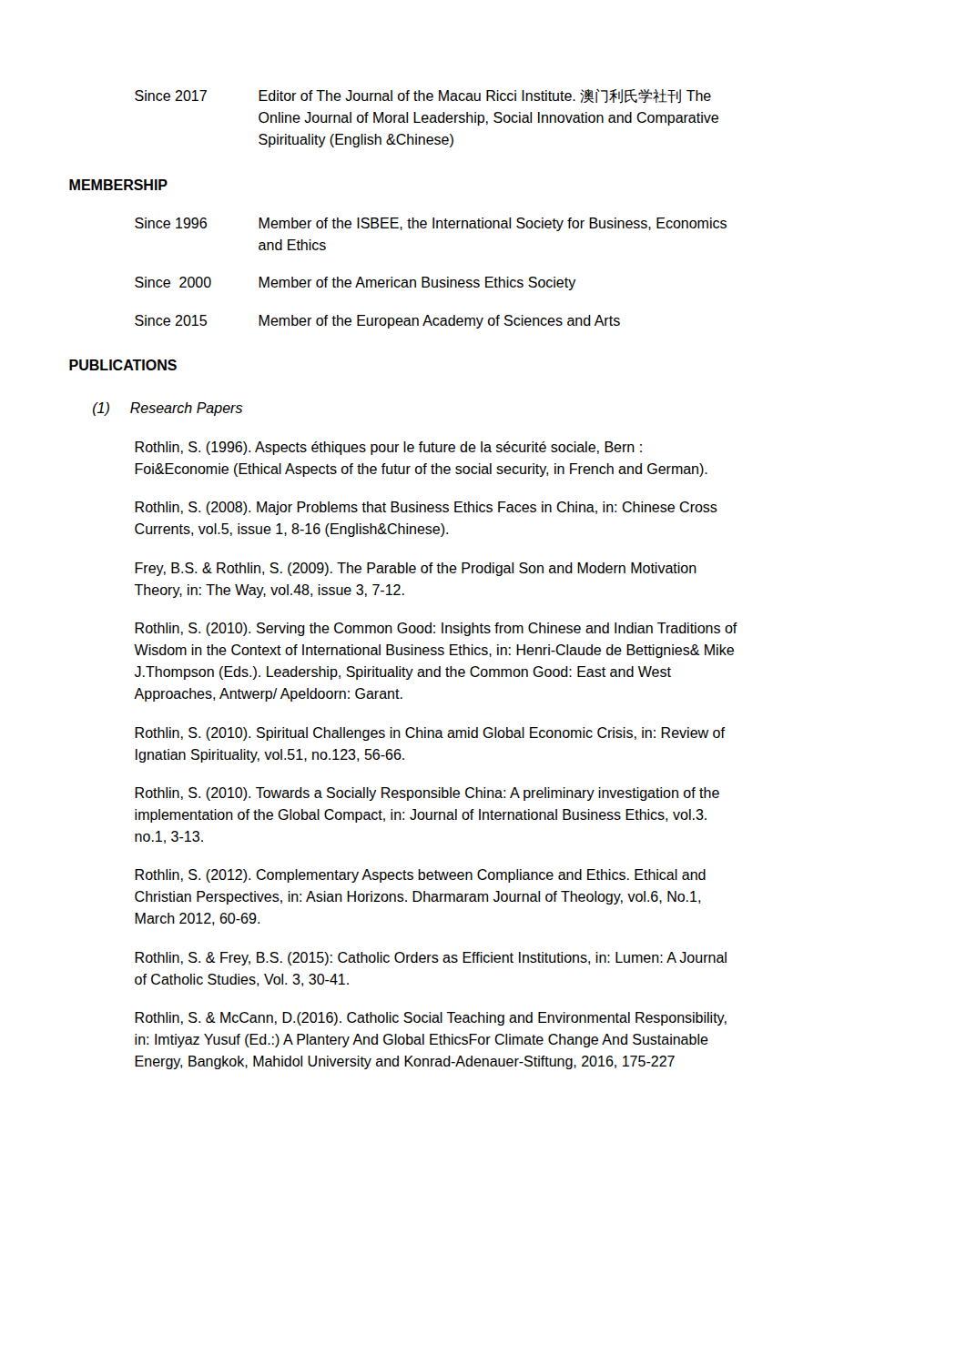Since 2017
Editor of The Journal of the Macau Ricci Institute. 澳门利氏学社刊 The Online Journal of Moral Leadership, Social Innovation and Comparative Spirituality (English &Chinese)
Membership
Since 1996
Member of the ISBEE, the International Society for Business, Economics and Ethics
Since 2000
Member of the American Business Ethics Society
Since 2015
Member of the European Academy of Sciences and Arts
Publications
(1) Research Papers
Rothlin, S. (1996). Aspects éthiques pour le future de la sécurité sociale, Bern : Foi&Economie (Ethical Aspects of the futur of the social security, in French and German).
Rothlin, S. (2008). Major Problems that Business Ethics Faces in China, in: Chinese Cross Currents, vol.5, issue 1, 8-16 (English&Chinese).
Frey, B.S. & Rothlin, S. (2009). The Parable of the Prodigal Son and Modern Motivation Theory, in: The Way, vol.48, issue 3, 7-12.
Rothlin, S. (2010). Serving the Common Good: Insights from Chinese and Indian Traditions of Wisdom in the Context of International Business Ethics, in: Henri-Claude de Bettignies& Mike J.Thompson (Eds.). Leadership, Spirituality and the Common Good: East and West Approaches, Antwerp/ Apeldoorn: Garant.
Rothlin, S. (2010). Spiritual Challenges in China amid Global Economic Crisis, in: Review of Ignatian Spirituality, vol.51, no.123, 56-66.
Rothlin, S. (2010). Towards a Socially Responsible China: A preliminary investigation of the implementation of the Global Compact, in: Journal of International Business Ethics, vol.3. no.1, 3-13.
Rothlin, S. (2012). Complementary Aspects between Compliance and Ethics. Ethical and Christian Perspectives, in: Asian Horizons. Dharmaram Journal of Theology, vol.6, No.1, March 2012, 60-69.
Rothlin, S. & Frey, B.S. (2015): Catholic Orders as Efficient Institutions, in: Lumen: A Journal of Catholic Studies, Vol. 3, 30-41.
Rothlin, S. & McCann, D.(2016). Catholic Social Teaching and Environmental Responsibility, in: Imtiyaz Yusuf (Ed.:) A Plantery And Global EthicsFor Climate Change And Sustainable Energy, Bangkok, Mahidol University and Konrad-Adenauer-Stiftung, 2016, 175-227